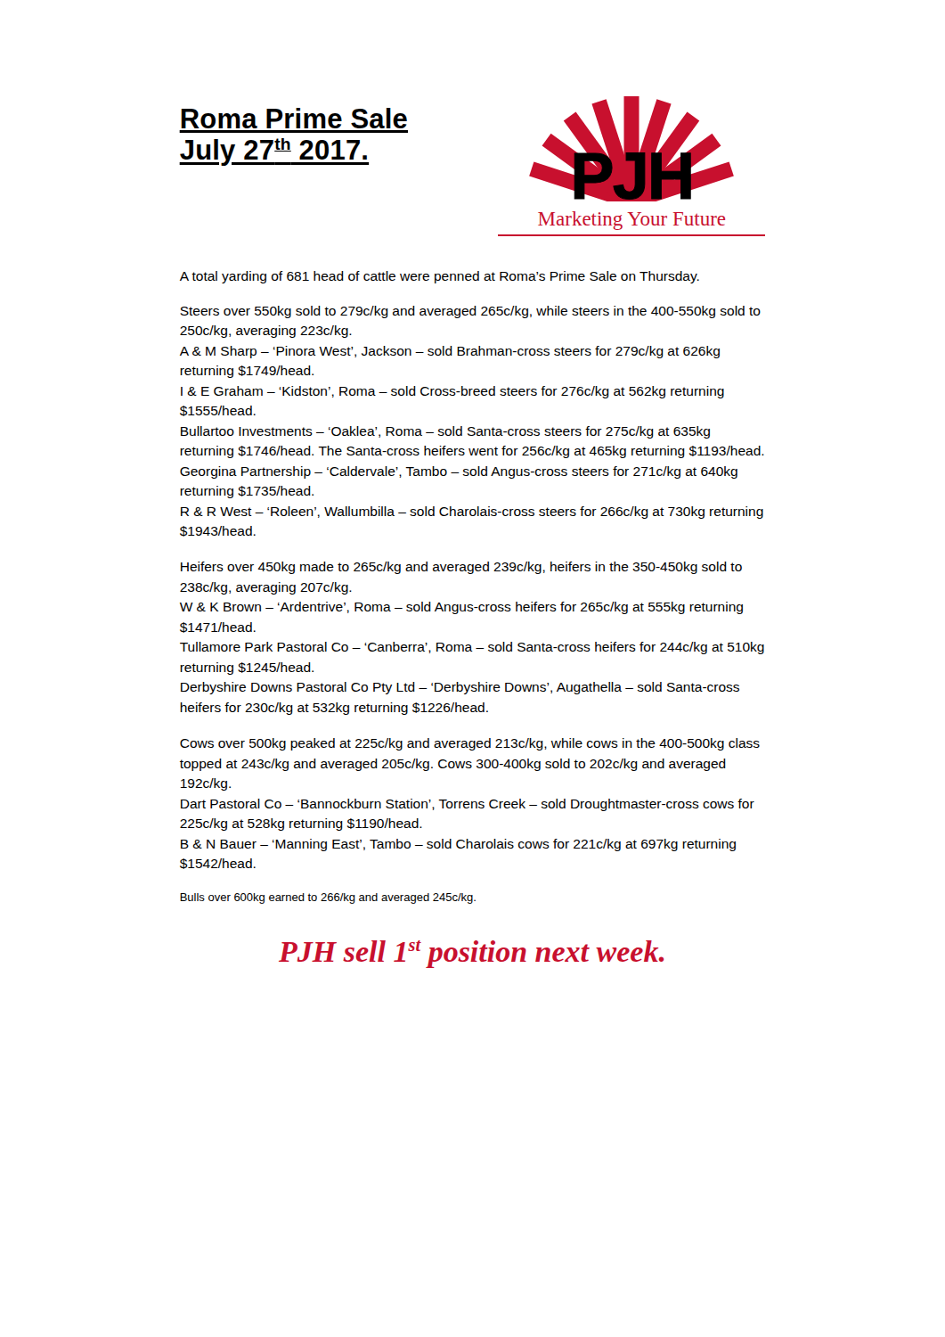Roma Prime Sale
July 27th 2017.
PJH
Marketing Your Future
A total yarding of 681 head of cattle were penned at Roma’s Prime Sale on Thursday.
Steers over 550kg sold to 279c/kg and averaged 265c/kg, while steers in the 400-550kg sold to 250c/kg, averaging 223c/kg.
A & M Sharp – ‘Pinora West’, Jackson – sold Brahman-cross steers for 279c/kg at 626kg returning $1749/head.
I & E Graham – ‘Kidston’, Roma – sold Cross-breed steers for 276c/kg at 562kg returning $1555/head.
Bullartoo Investments – ‘Oaklea’, Roma – sold Santa-cross steers for 275c/kg at 635kg returning $1746/head. The Santa-cross heifers went for 256c/kg at 465kg returning $1193/head.
Georgina Partnership – ‘Caldervale’, Tambo – sold Angus-cross steers for 271c/kg at 640kg returning $1735/head.
R & R West – ‘Roleen’, Wallumbilla – sold Charolais-cross steers for 266c/kg at 730kg returning $1943/head.
Heifers over 450kg made to 265c/kg and averaged 239c/kg, heifers in the 350-450kg sold to 238c/kg, averaging 207c/kg.
W & K Brown – ‘Ardentrive’, Roma – sold Angus-cross heifers for 265c/kg at 555kg returning $1471/head.
Tullamore Park Pastoral Co – ‘Canberra’, Roma – sold Santa-cross heifers for 244c/kg at 510kg returning $1245/head.
Derbyshire Downs Pastoral Co Pty Ltd – ‘Derbyshire Downs’, Augathella – sold Santa-cross heifers for 230c/kg at 532kg returning $1226/head.
Cows over 500kg peaked at 225c/kg and averaged 213c/kg, while cows in the 400-500kg class topped at 243c/kg and averaged 205c/kg. Cows 300-400kg sold to 202c/kg and averaged 192c/kg.
Dart Pastoral Co – ‘Bannockburn Station’, Torrens Creek – sold Droughtmaster-cross cows for 225c/kg at 528kg returning $1190/head.
B & N Bauer – ‘Manning East’, Tambo – sold Charolais cows for 221c/kg at 697kg returning $1542/head.
Bulls over 600kg earned to 266/kg and averaged 245c/kg.
PJH sell 1st position next week.